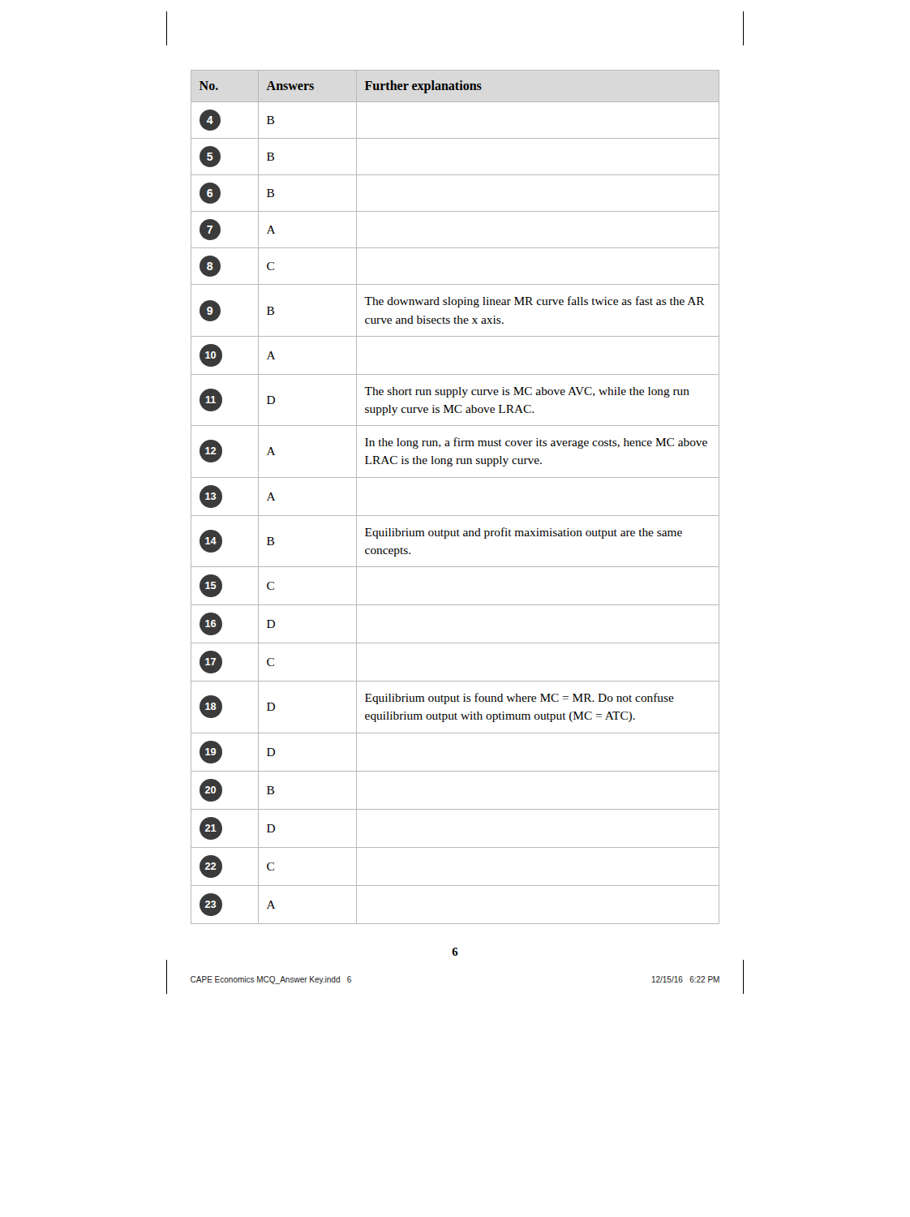| No. | Answers | Further explanations |
| --- | --- | --- |
| 4 | B | |
| 5 | B | |
| 6 | B | |
| 7 | A | |
| 8 | C | |
| 9 | B | The downward sloping linear MR curve falls twice as fast as the AR curve and bisects the x axis. |
| 10 | A | |
| 11 | D | The short run supply curve is MC above AVC, while the long run supply curve is MC above LRAC. |
| 12 | A | In the long run, a firm must cover its average costs, hence MC above LRAC is the long run supply curve. |
| 13 | A | |
| 14 | B | Equilibrium output and profit maximisation output are the same concepts. |
| 15 | C | |
| 16 | D | |
| 17 | C | |
| 18 | D | Equilibrium output is found where MC = MR. Do not confuse equilibrium output with optimum output (MC = ATC). |
| 19 | D | |
| 20 | B | |
| 21 | D | |
| 22 | C | |
| 23 | A | |
6
CAPE Economics MCQ_Answer Key.indd 6 12/15/16 6:22 PM